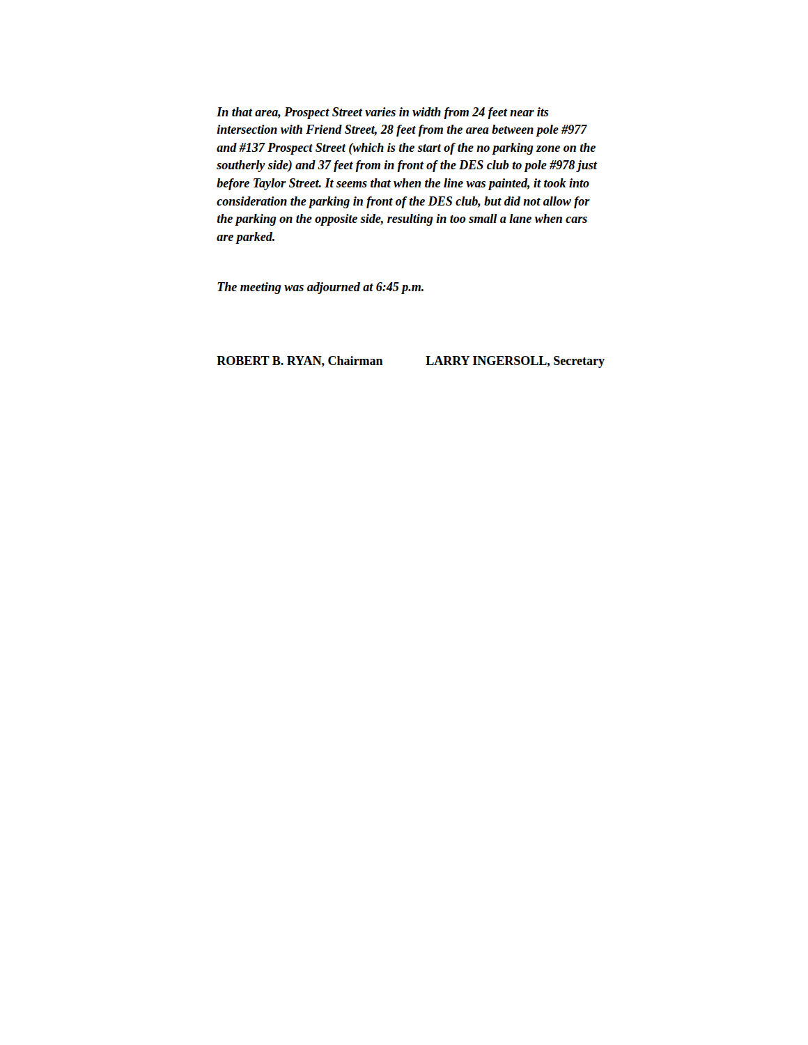In that area, Prospect Street varies in width from 24 feet near its intersection with Friend Street, 28 feet from the area between pole #977 and #137 Prospect Street (which is the start of the no parking zone on the southerly side) and 37 feet from in front of the DES club to pole #978 just before Taylor Street. It seems that when the line was painted, it took into consideration the parking in front of the DES club, but did not allow for the parking on the opposite side, resulting in too small a lane when cars are parked.
The meeting was adjourned at 6:45 p.m.
ROBERT B. RYAN, Chairman LARRY INGERSOLL, Secretary